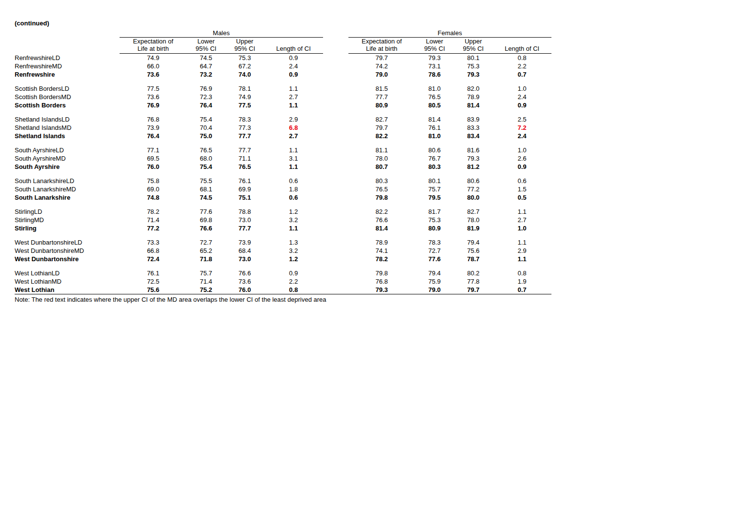(continued)
| | Males | | Females |
| --- | --- | --- | --- |
| | Expectation of Life at birth | Lower 95% CI | Upper 95% CI | Length of CI | | Expectation of Life at birth | Lower 95% CI | Upper 95% CI | Length of CI |
| RenfrewshireLD | 74.9 | 74.5 | 75.3 | 0.9 | | 79.7 | 79.3 | 80.1 | 0.8 |
| RenfrewshireMD | 66.0 | 64.7 | 67.2 | 2.4 | | 74.2 | 73.1 | 75.3 | 2.2 |
| Renfrewshire | 73.6 | 73.2 | 74.0 | 0.9 | | 79.0 | 78.6 | 79.3 | 0.7 |
| Scottish BordersLD | 77.5 | 76.9 | 78.1 | 1.1 | | 81.5 | 81.0 | 82.0 | 1.0 |
| Scottish BordersMD | 73.6 | 72.3 | 74.9 | 2.7 | | 77.7 | 76.5 | 78.9 | 2.4 |
| Scottish Borders | 76.9 | 76.4 | 77.5 | 1.1 | | 80.9 | 80.5 | 81.4 | 0.9 |
| Shetland IslandsLD | 76.8 | 75.4 | 78.3 | 2.9 | | 82.7 | 81.4 | 83.9 | 2.5 |
| Shetland IslandsMD | 73.9 | 70.4 | 77.3 | 6.8 | | 79.7 | 76.1 | 83.3 | 7.2 |
| Shetland Islands | 76.4 | 75.0 | 77.7 | 2.7 | | 82.2 | 81.0 | 83.4 | 2.4 |
| South AyrshireLD | 77.1 | 76.5 | 77.7 | 1.1 | | 81.1 | 80.6 | 81.6 | 1.0 |
| South AyrshireMD | 69.5 | 68.0 | 71.1 | 3.1 | | 78.0 | 76.7 | 79.3 | 2.6 |
| South Ayrshire | 76.0 | 75.4 | 76.5 | 1.1 | | 80.7 | 80.3 | 81.2 | 0.9 |
| South LanarkshireLD | 75.8 | 75.5 | 76.1 | 0.6 | | 80.3 | 80.1 | 80.6 | 0.6 |
| South LanarkshireMD | 69.0 | 68.1 | 69.9 | 1.8 | | 76.5 | 75.7 | 77.2 | 1.5 |
| South Lanarkshire | 74.8 | 74.5 | 75.1 | 0.6 | | 79.8 | 79.5 | 80.0 | 0.5 |
| StirlingLD | 78.2 | 77.6 | 78.8 | 1.2 | | 82.2 | 81.7 | 82.7 | 1.1 |
| StirlingMD | 71.4 | 69.8 | 73.0 | 3.2 | | 76.6 | 75.3 | 78.0 | 2.7 |
| Stirling | 77.2 | 76.6 | 77.7 | 1.1 | | 81.4 | 80.9 | 81.9 | 1.0 |
| West DunbartonshireLD | 73.3 | 72.7 | 73.9 | 1.3 | | 78.9 | 78.3 | 79.4 | 1.1 |
| West DunbartonshireMD | 66.8 | 65.2 | 68.4 | 3.2 | | 74.1 | 72.7 | 75.6 | 2.9 |
| West Dunbartonshire | 72.4 | 71.8 | 73.0 | 1.2 | | 78.2 | 77.6 | 78.7 | 1.1 |
| West LothianLD | 76.1 | 75.7 | 76.6 | 0.9 | | 79.8 | 79.4 | 80.2 | 0.8 |
| West LothianMD | 72.5 | 71.4 | 73.6 | 2.2 | | 76.8 | 75.9 | 77.8 | 1.9 |
| West Lothian | 75.6 | 75.2 | 76.0 | 0.8 | | 79.3 | 79.0 | 79.7 | 0.7 |
Note: The red text indicates where the upper CI of the MD area overlaps the lower CI of the least deprived area